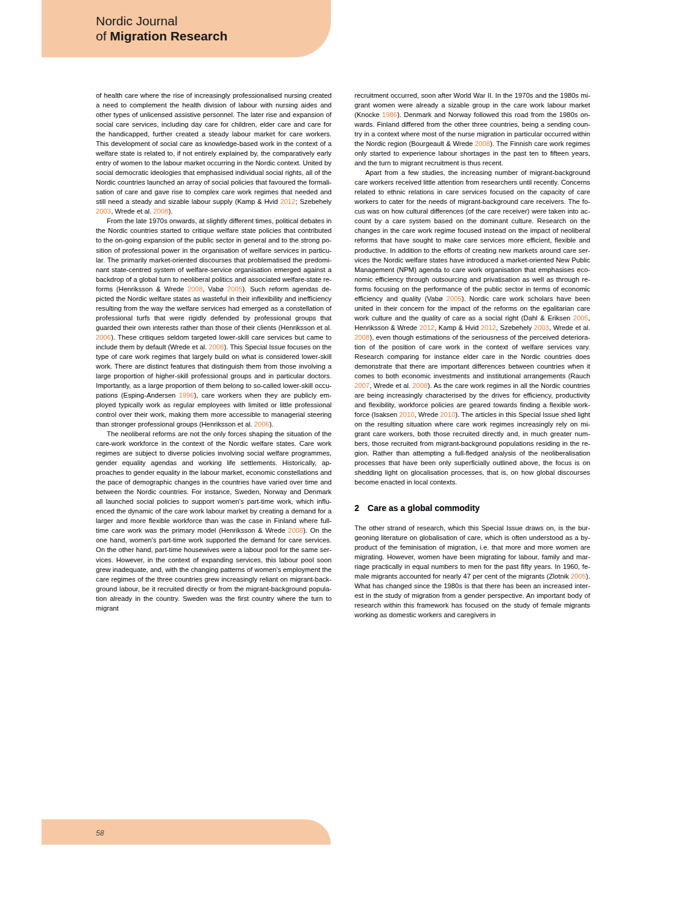Nordic Journal
of Migration Research
of health care where the rise of increasingly professionalised nursing created a need to complement the health division of labour with nursing aides and other types of unlicensed assistive personnel. The later rise and expansion of social care services, including day care for children, elder care and care for the handicapped, further created a steady labour market for care workers. This development of social care as knowledge-based work in the context of a welfare state is related to, if not entirely explained by, the comparatively early entry of women to the labour market occurring in the Nordic context. United by social democratic ideologies that emphasised individual social rights, all of the Nordic countries launched an array of social policies that favoured the formalisation of care and gave rise to complex care work regimes that needed and still need a steady and sizable labour supply (Kamp & Hvid 2012; Szebehely 2003, Wrede et al. 2008).
From the late 1970s onwards, at slightly different times, political debates in the Nordic countries started to critique welfare state policies that contributed to the on-going expansion of the public sector in general and to the strong position of professional power in the organisation of welfare services in particular. The primarily market-oriented discourses that problematised the predominant state-centred system of welfare-service organisation emerged against a backdrop of a global turn to neoliberal politics and associated welfare-state reforms (Henriksson & Wrede 2008, Vabø 2005). Such reform agendas depicted the Nordic welfare states as wasteful in their inflexibility and inefficiency resulting from the way the welfare services had emerged as a constellation of professional turfs that were rigidly defended by professional groups that guarded their own interests rather than those of their clients (Henriksson et al. 2006). These critiques seldom targeted lower-skill care services but came to include them by default (Wrede et al. 2008). This Special Issue focuses on the type of care work regimes that largely build on what is considered lower-skill work. There are distinct features that distinguish them from those involving a large proportion of higher-skill professional groups and in particular doctors. Importantly, as a large proportion of them belong to so-called lower-skill occupations (Esping-Andersen 1996), care workers when they are publicly employed typically work as regular employees with limited or little professional control over their work, making them more accessible to managerial steering than stronger professional groups (Henriksson et al. 2006).
The neoliberal reforms are not the only forces shaping the situation of the care-work workforce in the context of the Nordic welfare states. Care work regimes are subject to diverse policies involving social welfare programmes, gender equality agendas and working life settlements. Historically, approaches to gender equality in the labour market, economic constellations and the pace of demographic changes in the countries have varied over time and between the Nordic countries. For instance, Sweden, Norway and Denmark all launched social policies to support women's part-time work, which influenced the dynamic of the care work labour market by creating a demand for a larger and more flexible workforce than was the case in Finland where full-time care work was the primary model (Henriksson & Wrede 2008). On the one hand, women's part-time work supported the demand for care services. On the other hand, part-time housewives were a labour pool for the same services. However, in the context of expanding services, this labour pool soon grew inadequate, and, with the changing patterns of women's employment the care regimes of the three countries grew increasingly reliant on migrant-background labour, be it recruited directly or from the migrant-background population already in the country. Sweden was the first country where the turn to migrant
recruitment occurred, soon after World War II. In the 1970s and the 1980s migrant women were already a sizable group in the care work labour market (Knocke 1986). Denmark and Norway followed this road from the 1980s onwards. Finland differed from the other three countries, being a sending country in a context where most of the nurse migration in particular occurred within the Nordic region (Bourgeault & Wrede 2008). The Finnish care work regimes only started to experience labour shortages in the past ten to fifteen years, and the turn to migrant recruitment is thus recent.
Apart from a few studies, the increasing number of migrant-background care workers received little attention from researchers until recently. Concerns related to ethnic relations in care services focused on the capacity of care workers to cater for the needs of migrant-background care receivers. The focus was on how cultural differences (of the care receiver) were taken into account by a care system based on the dominant culture. Research on the changes in the care work regime focused instead on the impact of neoliberal reforms that have sought to make care services more efficient, flexible and productive. In addition to the efforts of creating new markets around care services the Nordic welfare states have introduced a market-oriented New Public Management (NPM) agenda to care work organisation that emphasises economic efficiency through outsourcing and privatisation as well as through reforms focusing on the performance of the public sector in terms of economic efficiency and quality (Vabø 2005). Nordic care work scholars have been united in their concern for the impact of the reforms on the egalitarian care work culture and the quality of care as a social right (Dahl & Eriksen 2005, Henriksson & Wrede 2012, Kamp & Hvid 2012, Szebehely 2003, Wrede et al. 2008), even though estimations of the seriousness of the perceived deterioration of the position of care work in the context of welfare services vary. Research comparing for instance elder care in the Nordic countries does demonstrate that there are important differences between countries when it comes to both economic investments and institutional arrangements (Rauch 2007, Wrede et al. 2008). As the care work regimes in all the Nordic countries are being increasingly characterised by the drives for efficiency, productivity and flexibility, workforce policies are geared towards finding a flexible workforce (Isaksen 2010, Wrede 2010). The articles in this Special Issue shed light on the resulting situation where care work regimes increasingly rely on migrant care workers, both those recruited directly and, in much greater numbers, those recruited from migrant-background populations residing in the region. Rather than attempting a full-fledged analysis of the neoliberalisation processes that have been only superficially outlined above, the focus is on shedding light on glocalisation processes, that is, on how global discourses become enacted in local contexts.
2 Care as a global commodity
The other strand of research, which this Special Issue draws on, is the burgeoning literature on globalisation of care, which is often understood as a by-product of the feminisation of migration, i.e. that more and more women are migrating. However, women have been migrating for labour, family and marriage practically in equal numbers to men for the past fifty years. In 1960, female migrants accounted for nearly 47 per cent of the migrants (Zlotnik 2005). What has changed since the 1980s is that there has been an increased interest in the study of migration from a gender perspective. An important body of research within this framework has focused on the study of female migrants working as domestic workers and caregivers in
58